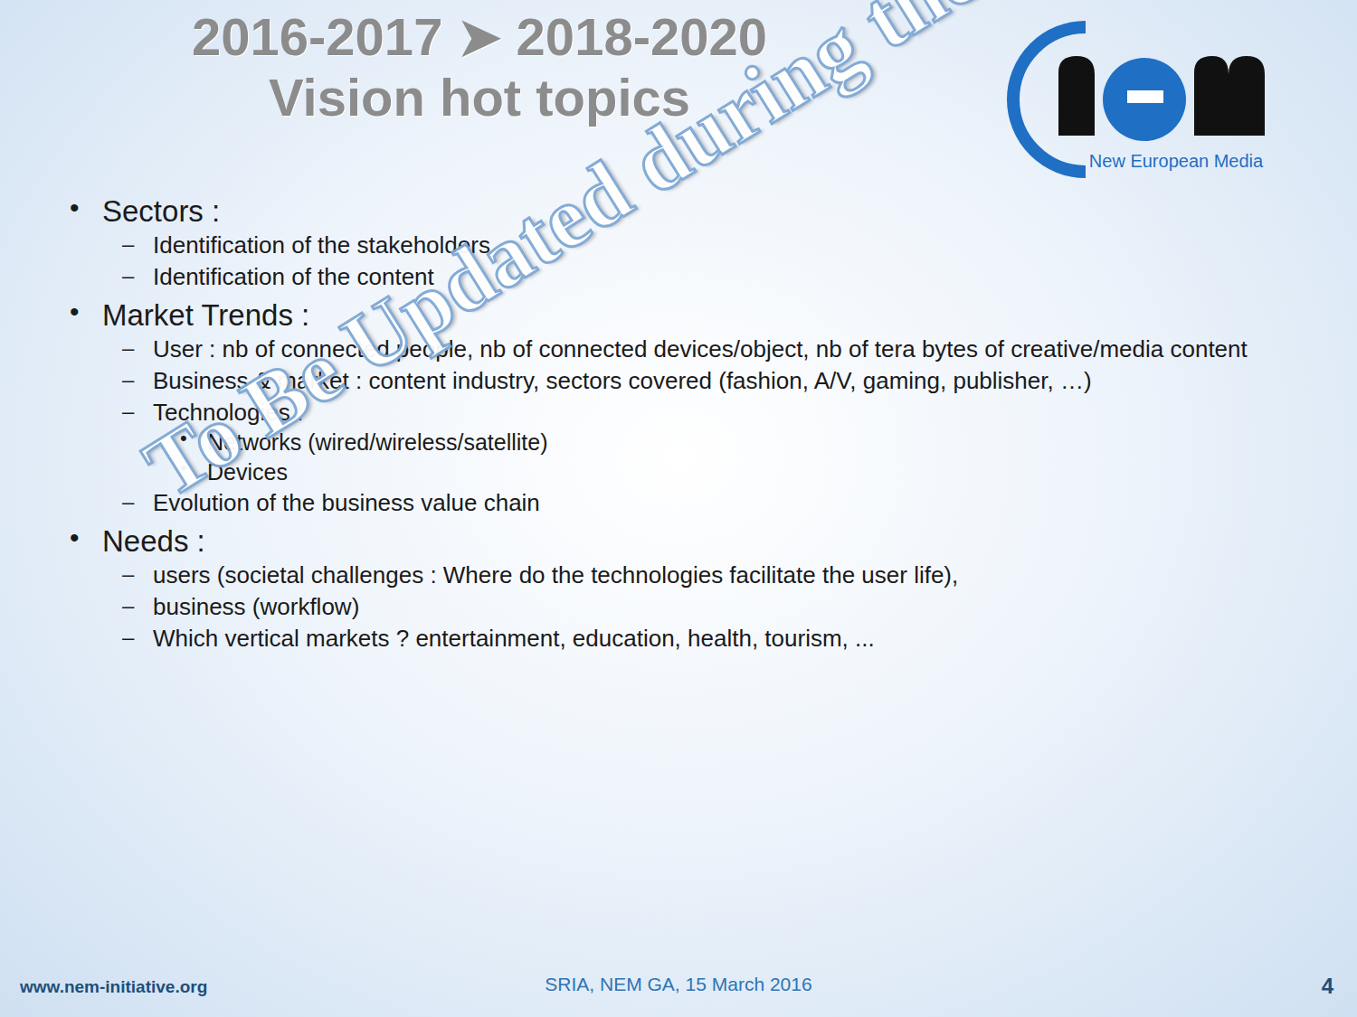2016-2017 ➤ 2018-2020
Vision hot topics
New European Media
Sectors :
Identification of the stakeholders
Identification of the content
Market Trends :
User : nb of connected people, nb of connected devices/object, nb of tera bytes of creative/media content
Business & market : content industry, sectors covered (fashion, A/V, gaming, publisher, …)
Technologies :
Networks (wired/wireless/satellite)
Devices
Evolution of the business value chain
Needs :
users (societal challenges : Where do the technologies facilitate the user life),
business (workflow)
Which vertical markets ? entertainment, education, health, tourism, ...
To Be Updated during the SB
www.nem-initiative.org
SRIA, NEM GA, 15 March 2016
4